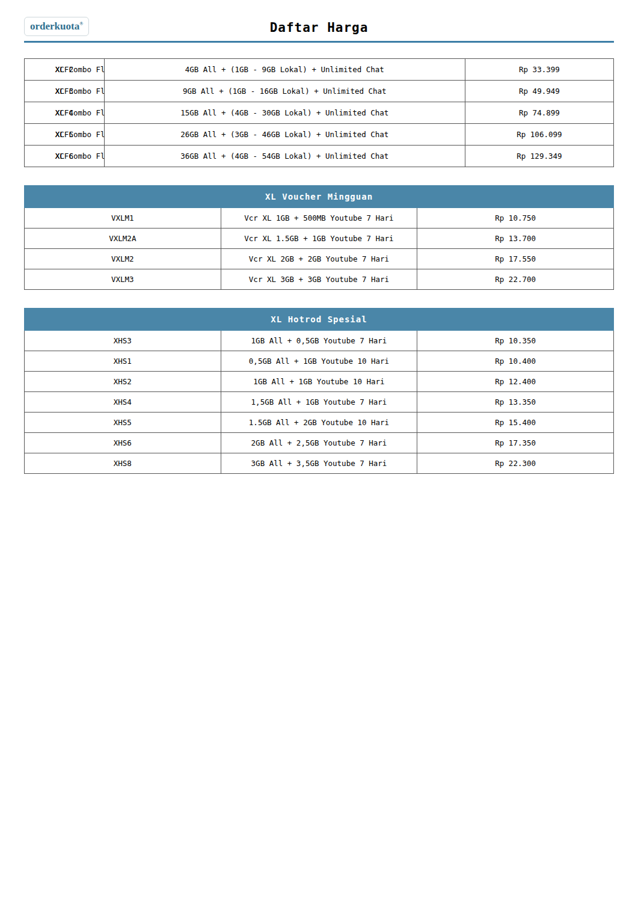orderkuota®
Daftar Harga
| XCF2 XL Combo Flex | 4GB All + (1GB - 9GB Lokal) + Unlimited Chat | Rp 33.399 |
| XCF3 XL Combo Flex | 9GB All + (1GB - 16GB Lokal) + Unlimited Chat | Rp 49.949 |
| XCF4 XL Combo Flex | 15GB All + (4GB - 30GB Lokal) + Unlimited Chat | Rp 74.899 |
| XCF5 XL Combo Flex | 26GB All + (3GB - 46GB Lokal) + Unlimited Chat | Rp 106.099 |
| XCF6 XL Combo Flex | 36GB All + (4GB - 54GB Lokal) + Unlimited Chat | Rp 129.349 |
| XL Voucher Mingguan |
| --- |
| VXLM1 | Vcr XL 1GB + 500MB Youtube 7 Hari | Rp 10.750 |
| VXLM2A | Vcr XL 1.5GB + 1GB Youtube 7 Hari | Rp 13.700 |
| VXLM2 | Vcr XL 2GB + 2GB Youtube 7 Hari | Rp 17.550 |
| VXLM3 | Vcr XL 3GB + 3GB Youtube 7 Hari | Rp 22.700 |
| XL Hotrod Spesial |
| --- |
| XHS3 | 1GB All + 0,5GB Youtube 7 Hari | Rp 10.350 |
| XHS1 | 0,5GB All + 1GB Youtube 10 Hari | Rp 10.400 |
| XHS2 | 1GB All + 1GB Youtube 10 Hari | Rp 12.400 |
| XHS4 | 1,5GB All + 1GB Youtube 7 Hari | Rp 13.350 |
| XHS5 | 1.5GB All + 2GB Youtube 10 Hari | Rp 15.400 |
| XHS6 | 2GB All + 2,5GB Youtube 7 Hari | Rp 17.350 |
| XHS8 | 3GB All + 3,5GB Youtube 7 Hari | Rp 22.300 |